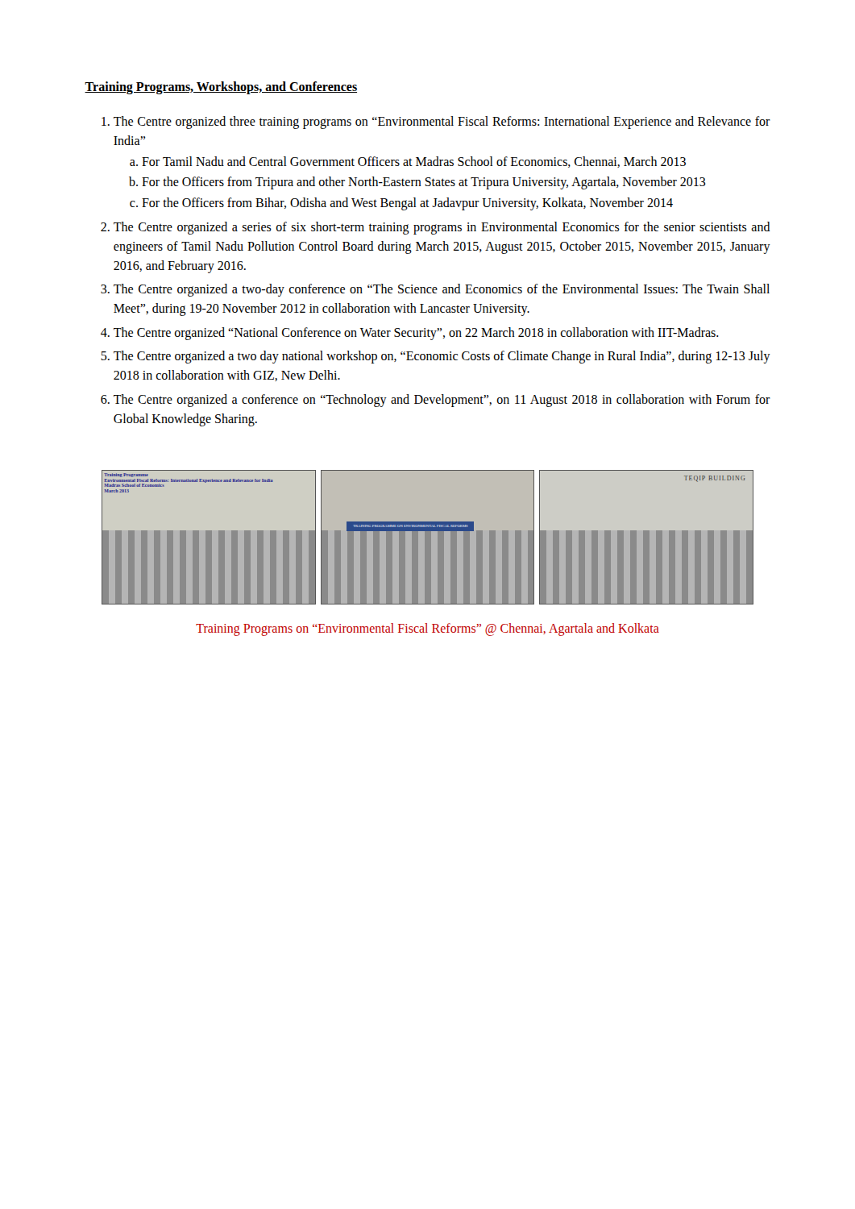Training Programs, Workshops, and Conferences
The Centre organized three training programs on “Environmental Fiscal Reforms: International Experience and Relevance for India”
For Tamil Nadu and Central Government Officers at Madras School of Economics, Chennai, March 2013
For the Officers from Tripura and other North-Eastern States at Tripura University, Agartala, November 2013
For the Officers from Bihar, Odisha and West Bengal at Jadavpur University, Kolkata, November 2014
The Centre organized a series of six short-term training programs in Environmental Economics for the senior scientists and engineers of Tamil Nadu Pollution Control Board during March 2015, August 2015, October 2015, November 2015, January 2016, and February 2016.
The Centre organized a two-day conference on “The Science and Economics of the Environmental Issues: The Twain Shall Meet”, during 19-20 November 2012 in collaboration with Lancaster University.
The Centre organized “National Conference on Water Security”, on 22 March 2018 in collaboration with IIT-Madras.
The Centre organized a two day national workshop on, “Economic Costs of Climate Change in Rural India”, during 12-13 July 2018 in collaboration with GIZ, New Delhi.
The Centre organized a conference on “Technology and Development”, on 11 August 2018 in collaboration with Forum for Global Knowledge Sharing.
Training Programme
Environmental Fiscal Reforms: International Experience and Relevance for India
Madras School of Economics
March 2013
TRAINING PROGRAMME ON ENVIRONMENTAL FISCAL REFORMS
TEQIP BUILDING
Training Programs on “Environmental Fiscal Reforms” @ Chennai, Agartala and Kolkata